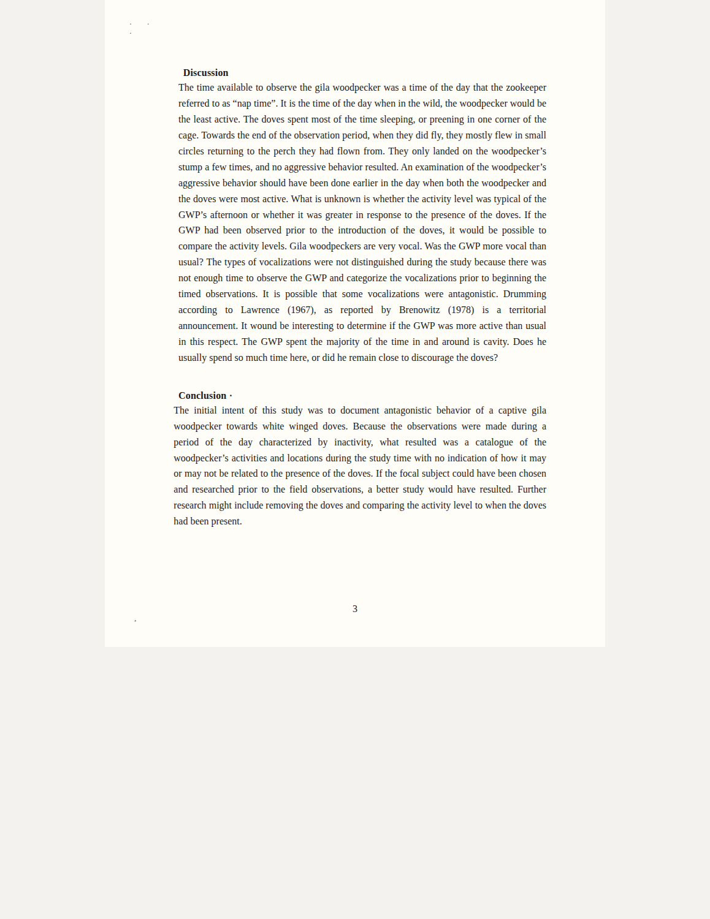. . . ,
Discussion
The time available to observe the gila woodpecker was a time of the day that the zookeeper referred to as “nap time”. It is the time of the day when in the wild, the woodpecker would be the least active. The doves spent most of the time sleeping, or preening in one corner of the cage. Towards the end of the observation period, when they did fly, they mostly flew in small circles returning to the perch they had flown from. They only landed on the woodpecker’s stump a few times, and no aggressive behavior resulted. An examination of the woodpecker’s aggressive behavior should have been done earlier in the day when both the woodpecker and the doves were most active. What is unknown is whether the activity level was typical of the GWP’s afternoon or whether it was greater in response to the presence of the doves. If the GWP had been observed prior to the introduction of the doves, it would be possible to compare the activity levels. Gila woodpeckers are very vocal. Was the GWP more vocal than usual? The types of vocalizations were not distinguished during the study because there was not enough time to observe the GWP and categorize the vocalizations prior to beginning the timed observations. It is possible that some vocalizations were antagonistic. Drumming according to Lawrence (1967), as reported by Brenowitz (1978) is a territorial announcement. It wound be interesting to determine if the GWP was more active than usual in this respect. The GWP spent the majority of the time in and around is cavity. Does he usually spend so much time here, or did he remain close to discourage the doves?
Conclusion ·
The initial intent of this study was to document antagonistic behavior of a captive gila woodpecker towards white winged doves. Because the observations were made during a period of the day characterized by inactivity, what resulted was a catalogue of the woodpecker’s activities and locations during the study time with no indication of how it may or may not be related to the presence of the doves. If the focal subject could have been chosen and researched prior to the field observations, a better study would have resulted. Further research might include removing the doves and comparing the activity level to when the doves had been present.
3